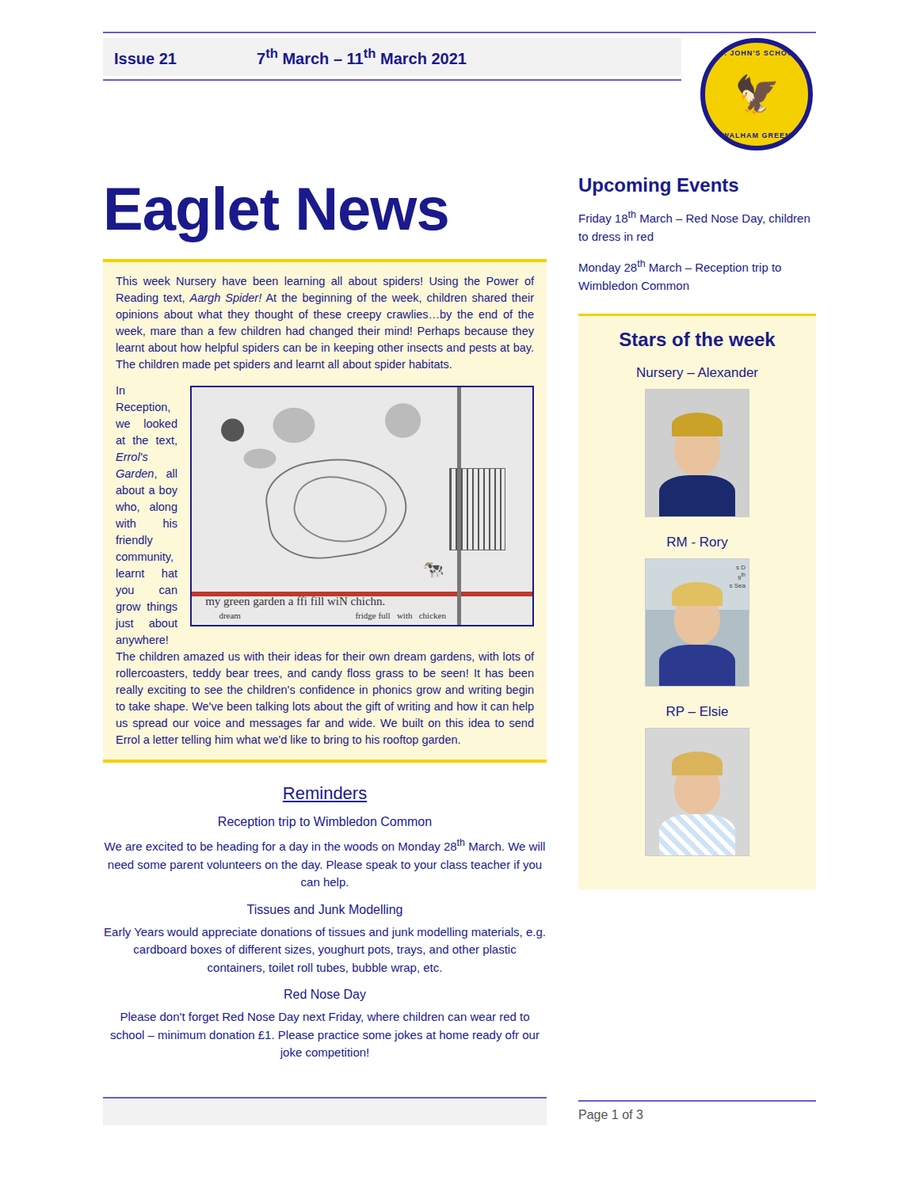Issue 21 7th March – 11th March 2021
ST. JOHN'S SCHOOL 🦅 WALHAM GREEN
Eaglet News
This week Nursery have been learning all about spiders! Using the Power of Reading text, Aargh Spider! At the beginning of the week, children shared their opinions about what they thought of these creepy crawlies…by the end of the week, mare than a few children had changed their mind! Perhaps because they learnt about how helpful spiders can be in keeping other insects and pests at bay. The children made pet spiders and learnt all about spider habitats.
🐄
my green garden a ffi fill wiN chichn.
dream
fridge full with chicken
In Reception, we looked at the text, Errol's Garden, all about a boy who, along with his friendly community, learnt hat you can grow things just about anywhere! The children amazed us with their ideas for their own dream gardens, with lots of rollercoasters, teddy bear trees, and candy floss grass to be seen! It has been really exciting to see the children's confidence in phonics grow and writing begin to take shape. We've been talking lots about the gift of writing and how it can help us spread our voice and messages far and wide. We built on this idea to send Errol a letter telling him what we'd like to bring to his rooftop garden.
Reminders
Reception trip to Wimbledon Common
We are excited to be heading for a day in the woods on Monday 28th March. We will need some parent volunteers on the day. Please speak to your class teacher if you can help.
Tissues and Junk Modelling
Early Years would appreciate donations of tissues and junk modelling materials, e.g. cardboard boxes of different sizes, youghurt pots, trays, and other plastic containers, toilet roll tubes, bubble wrap, etc.
Red Nose Day
Please don't forget Red Nose Day next Friday, where children can wear red to school – minimum donation £1. Please practice some jokes at home ready ofr our joke competition!
Upcoming Events
Friday 18th March – Red Nose Day, children to dress in red
Monday 28th March – Reception trip to Wimbledon Common
Stars of the week
Nursery – Alexander
RM - Rory
s D
9th
s Sea
RP – Elsie
Page 1 of 3